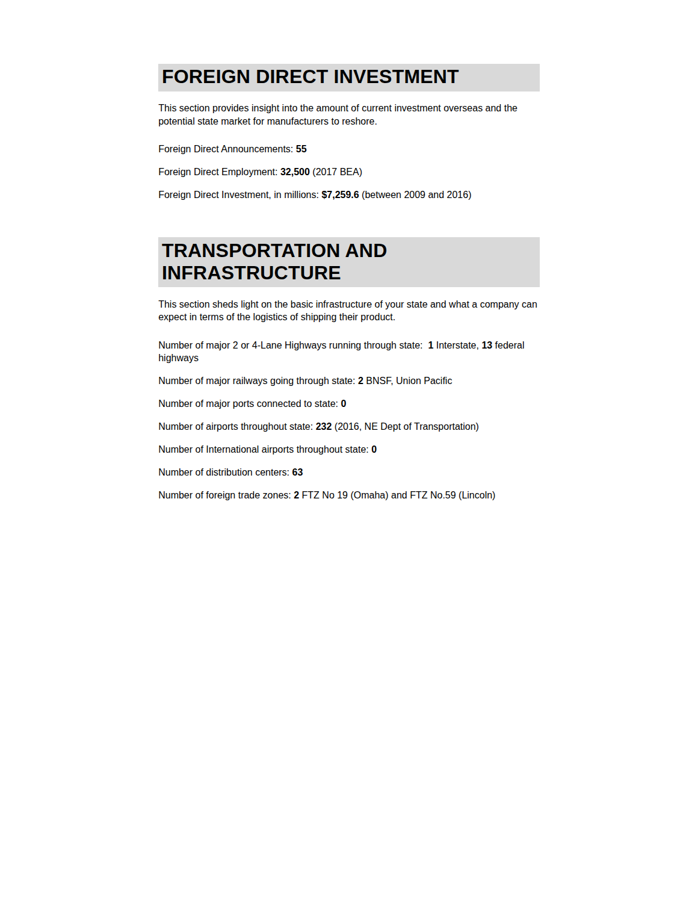FOREIGN DIRECT INVESTMENT
This section provides insight into the amount of current investment overseas and the potential state market for manufacturers to reshore.
Foreign Direct Announcements: 55
Foreign Direct Employment: 32,500 (2017 BEA)
Foreign Direct Investment, in millions: $7,259.6 (between 2009 and 2016)
TRANSPORTATION AND INFRASTRUCTURE
This section sheds light on the basic infrastructure of your state and what a company can expect in terms of the logistics of shipping their product.
Number of major 2 or 4-Lane Highways running through state: 1 Interstate, 13 federal highways
Number of major railways going through state: 2 BNSF, Union Pacific
Number of major ports connected to state: 0
Number of airports throughout state: 232 (2016, NE Dept of Transportation)
Number of International airports throughout state: 0
Number of distribution centers: 63
Number of foreign trade zones: 2 FTZ No 19 (Omaha) and FTZ No.59 (Lincoln)